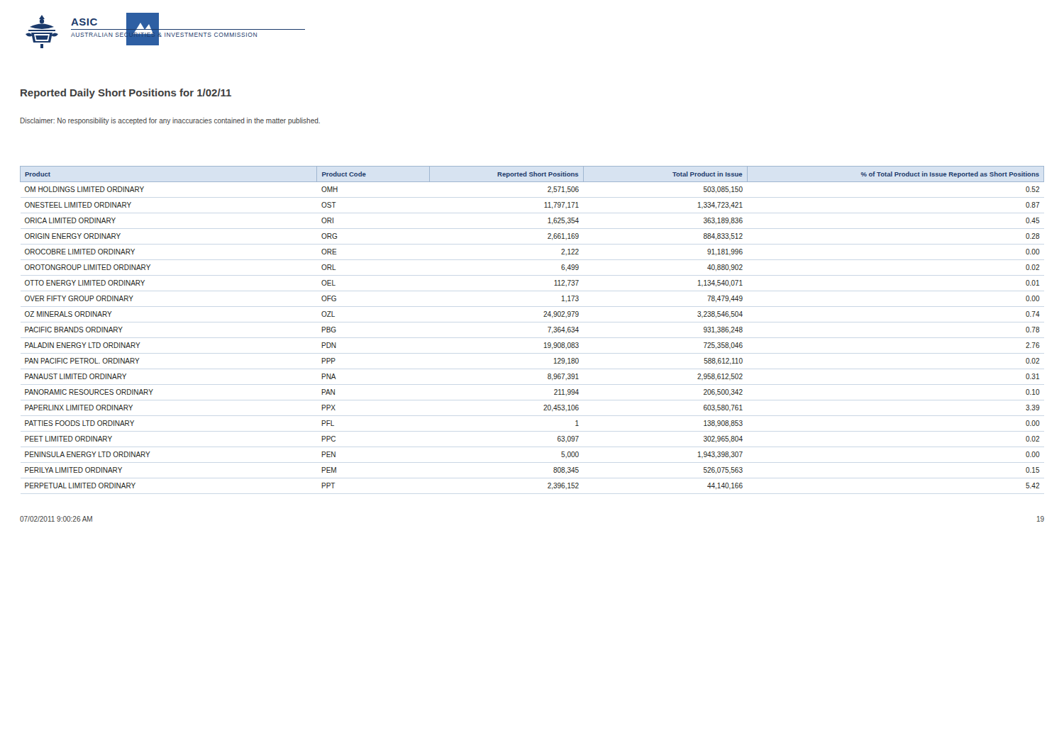ASIC
Australian Securities & Investments Commission
Reported Daily Short Positions for 1/02/11
Disclaimer: No responsibility is accepted for any inaccuracies contained in the matter published.
| Product | Product Code | Reported Short Positions | Total Product in Issue | % of Total Product in Issue Reported as Short Positions |
| --- | --- | --- | --- | --- |
| OM HOLDINGS LIMITED ORDINARY | OMH | 2,571,506 | 503,085,150 | 0.52 |
| ONESTEEL LIMITED ORDINARY | OST | 11,797,171 | 1,334,723,421 | 0.87 |
| ORICA LIMITED ORDINARY | ORI | 1,625,354 | 363,189,836 | 0.45 |
| ORIGIN ENERGY ORDINARY | ORG | 2,661,169 | 884,833,512 | 0.28 |
| OROCOBRE LIMITED ORDINARY | ORE | 2,122 | 91,181,996 | 0.00 |
| OROTONGROUP LIMITED ORDINARY | ORL | 6,499 | 40,880,902 | 0.02 |
| OTTO ENERGY LIMITED ORDINARY | OEL | 112,737 | 1,134,540,071 | 0.01 |
| OVER FIFTY GROUP ORDINARY | OFG | 1,173 | 78,479,449 | 0.00 |
| OZ MINERALS ORDINARY | OZL | 24,902,979 | 3,238,546,504 | 0.74 |
| PACIFIC BRANDS ORDINARY | PBG | 7,364,634 | 931,386,248 | 0.78 |
| PALADIN ENERGY LTD ORDINARY | PDN | 19,908,083 | 725,358,046 | 2.76 |
| PAN PACIFIC PETROL. ORDINARY | PPP | 129,180 | 588,612,110 | 0.02 |
| PANAUST LIMITED ORDINARY | PNA | 8,967,391 | 2,958,612,502 | 0.31 |
| PANORAMIC RESOURCES ORDINARY | PAN | 211,994 | 206,500,342 | 0.10 |
| PAPERLINX LIMITED ORDINARY | PPX | 20,453,106 | 603,580,761 | 3.39 |
| PATTIES FOODS LTD ORDINARY | PFL | 1 | 138,908,853 | 0.00 |
| PEET LIMITED ORDINARY | PPC | 63,097 | 302,965,804 | 0.02 |
| PENINSULA ENERGY LTD ORDINARY | PEN | 5,000 | 1,943,398,307 | 0.00 |
| PERILYA LIMITED ORDINARY | PEM | 808,345 | 526,075,563 | 0.15 |
| PERPETUAL LIMITED ORDINARY | PPT | 2,396,152 | 44,140,166 | 5.42 |
07/02/2011 9:00:26 AM 19